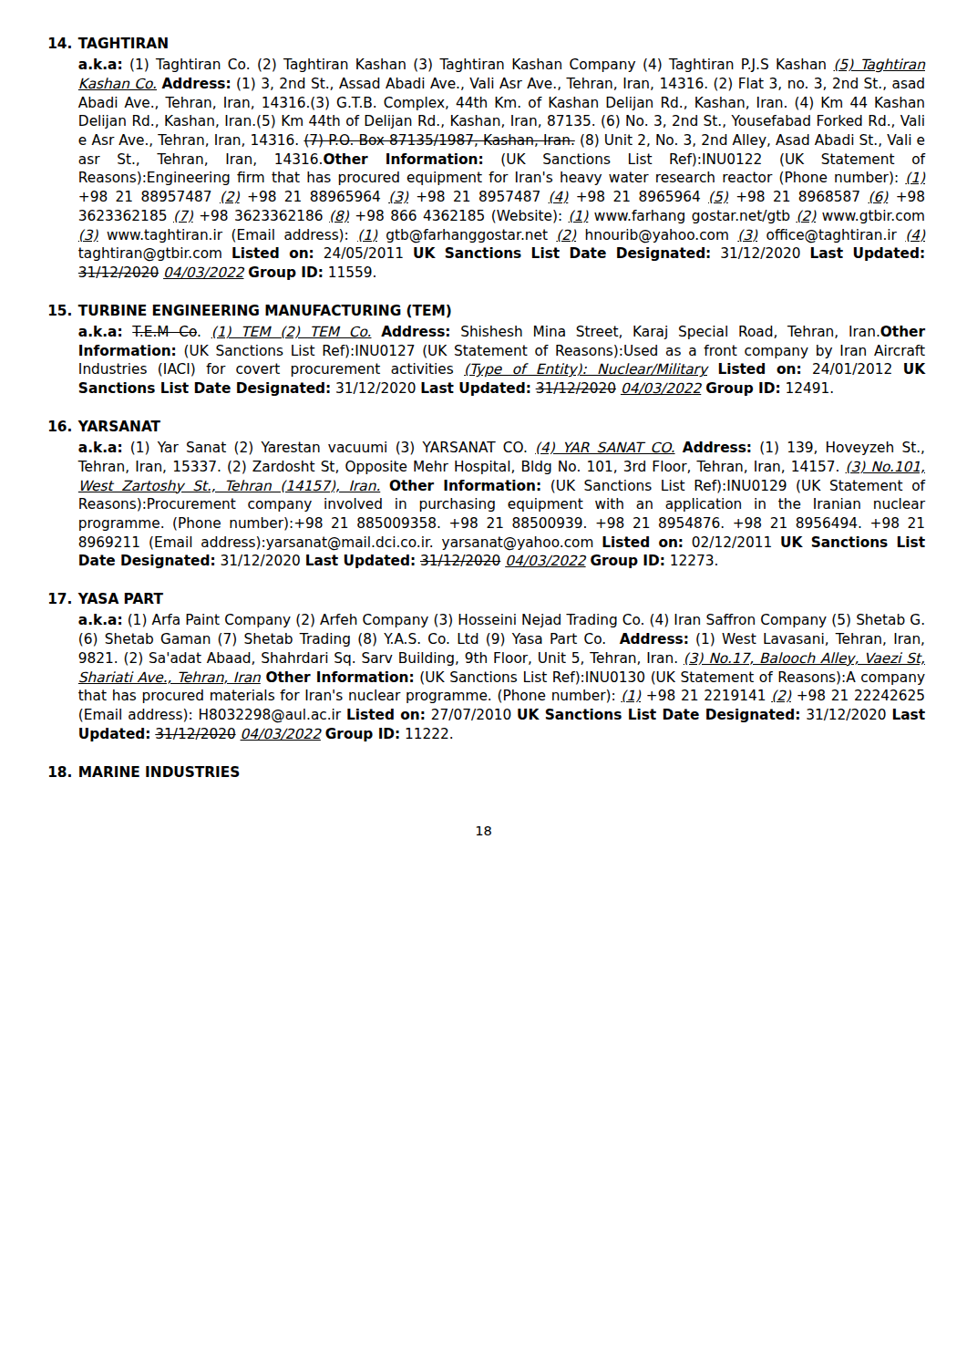Taghtiran a.k.a: (1) Taghtiran Co. (2) Taghtiran Kashan (3) Taghtiran Kashan Company (4) Taghtiran P.J.S Kashan (5) Taghtiran Kashan Co. Address: (1) 3, 2nd St., Assad Abadi Ave., Vali Asr Ave., Tehran, Iran, 14316. (2) Flat 3, no. 3, 2nd St., asad Abadi Ave., Tehran, Iran, 14316.(3) G.T.B. Complex, 44th Km. of Kashan Delijan Rd., Kashan, Iran. (4) Km 44 Kashan Delijan Rd., Kashan, Iran.(5) Km 44th of Delijan Rd., Kashan, Iran, 87135. (6) No. 3, 2nd St., Yousefabad Forked Rd., Vali e Asr Ave., Tehran, Iran, 14316. (7) P.O. Box 87135/1987, Kashan, Iran. (8) Unit 2, No. 3, 2nd Alley, Asad Abadi St., Vali e asr St., Tehran, Iran, 14316.Other Information: (UK Sanctions List Ref):INU0122 (UK Statement of Reasons):Engineering firm that has procured equipment for Iran's heavy water research reactor (Phone number): (1) +98 21 88957487 (2) +98 21 88965964 (3) +98 21 8957487 (4) +98 21 8965964 (5) +98 21 8968587 (6) +98 3623362185 (7) +98 3623362186 (8) +98 866 4362185 (Website): (1) www.farhang gostar.net/gtb (2) www.gtbir.com (3) www.taghtiran.ir (Email address): (1) gtb@farhanggostar.net (2) hnourib@yahoo.com (3) office@taghtiran.ir (4) taghtiran@gtbir.com Listed on: 24/05/2011 UK Sanctions List Date Designated: 31/12/2020 Last Updated: 31/12/2020 04/03/2022 Group ID: 11559.
Turbine Engineering Manufacturing (TEM) a.k.a: T.E.M Co. (1) TEM (2) TEM Co. Address: Shishesh Mina Street, Karaj Special Road, Tehran, Iran.Other Information: (UK Sanctions List Ref):INU0127 (UK Statement of Reasons):Used as a front company by Iran Aircraft Industries (IACI) for covert procurement activities (Type of Entity): Nuclear/Military Listed on: 24/01/2012 UK Sanctions List Date Designated: 31/12/2020 Last Updated: 31/12/2020 04/03/2022 Group ID: 12491.
Yarsanat a.k.a: (1) Yar Sanat (2) Yarestan vacuumi (3) YARSANAT CO. (4) YAR SANAT CO. Address: (1) 139, Hoveyzeh St., Tehran, Iran, 15337. (2) Zardosht St, Opposite Mehr Hospital, Bldg No. 101, 3rd Floor, Tehran, Iran, 14157. (3) No.101, West Zartoshy St., Tehran (14157), Iran. Other Information: (UK Sanctions List Ref):INU0129 (UK Statement of Reasons):Procurement company involved in purchasing equipment with an application in the Iranian nuclear programme. (Phone number):+98 21 885009358. +98 21 88500939. +98 21 8954876. +98 21 8956494. +98 21 8969211 (Email address):yarsanat@mail.dci.co.ir. yarsanat@yahoo.com Listed on: 02/12/2011 UK Sanctions List Date Designated: 31/12/2020 Last Updated: 31/12/2020 04/03/2022 Group ID: 12273.
Yasa Part a.k.a: (1) Arfa Paint Company (2) Arfeh Company (3) Hosseini Nejad Trading Co. (4) Iran Saffron Company (5) Shetab G. (6) Shetab Gaman (7) Shetab Trading (8) Y.A.S. Co. Ltd (9) Yasa Part Co. Address: (1) West Lavasani, Tehran, Iran, 9821. (2) Sa'adat Abaad, Shahrdari Sq. Sarv Building, 9th Floor, Unit 5, Tehran, Iran. (3) No.17, Balooch Alley, Vaezi St, Shariati Ave., Tehran, Iran Other Information: (UK Sanctions List Ref):INU0130 (UK Statement of Reasons):A company that has procured materials for Iran's nuclear programme. (Phone number): (1) +98 21 2219141 (2) +98 21 22242625 (Email address): H8032298@aul.ac.ir Listed on: 27/07/2010 UK Sanctions List Date Designated: 31/12/2020 Last Updated: 31/12/2020 04/03/2022 Group ID: 11222.
Marine Industries
18